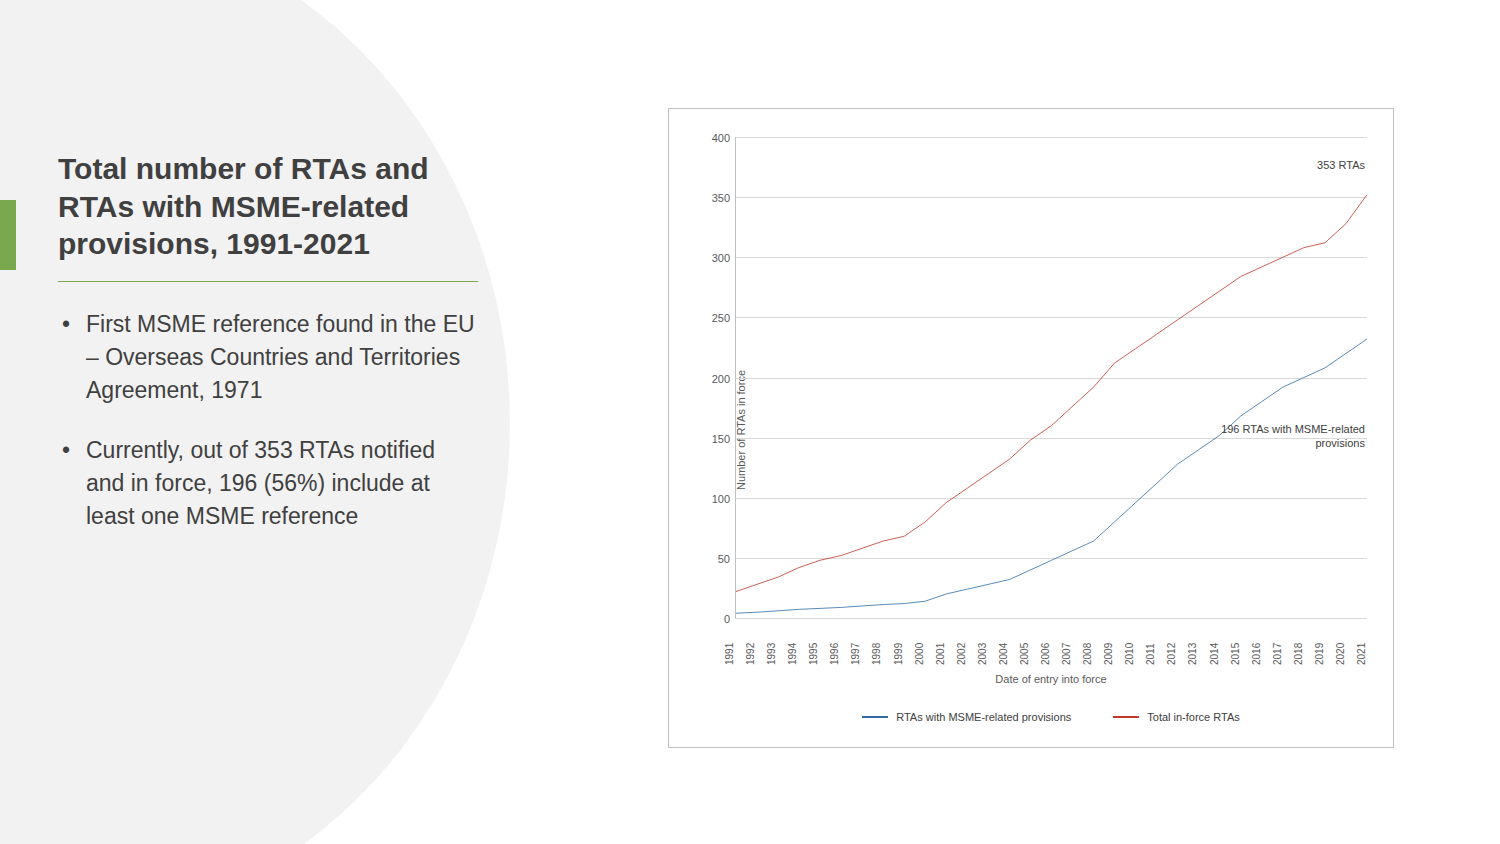Total number of RTAs and RTAs with MSME-related provisions, 1991-2021
First MSME reference found in the EU – Overseas Countries and Territories Agreement, 1971
Currently, out of 353 RTAs notified and in force, 196 (56%) include at least one MSME reference
Number of RTAs in force
400
350
300
250
200
150
100
50
0
1991 1992 1993 1994 1995 1996 1997 1998 1999 2000 2001 2002 2003 2004 2005 2006 2007 2008 2009 2010 2011 2012 2013 2014 2015 2016 2017 2018 2019 2020 2021
Date of entry into force
RTAs with MSME-related provisions
Total in-force RTAs
353 RTAs
196 RTAs with MSME-related provisions